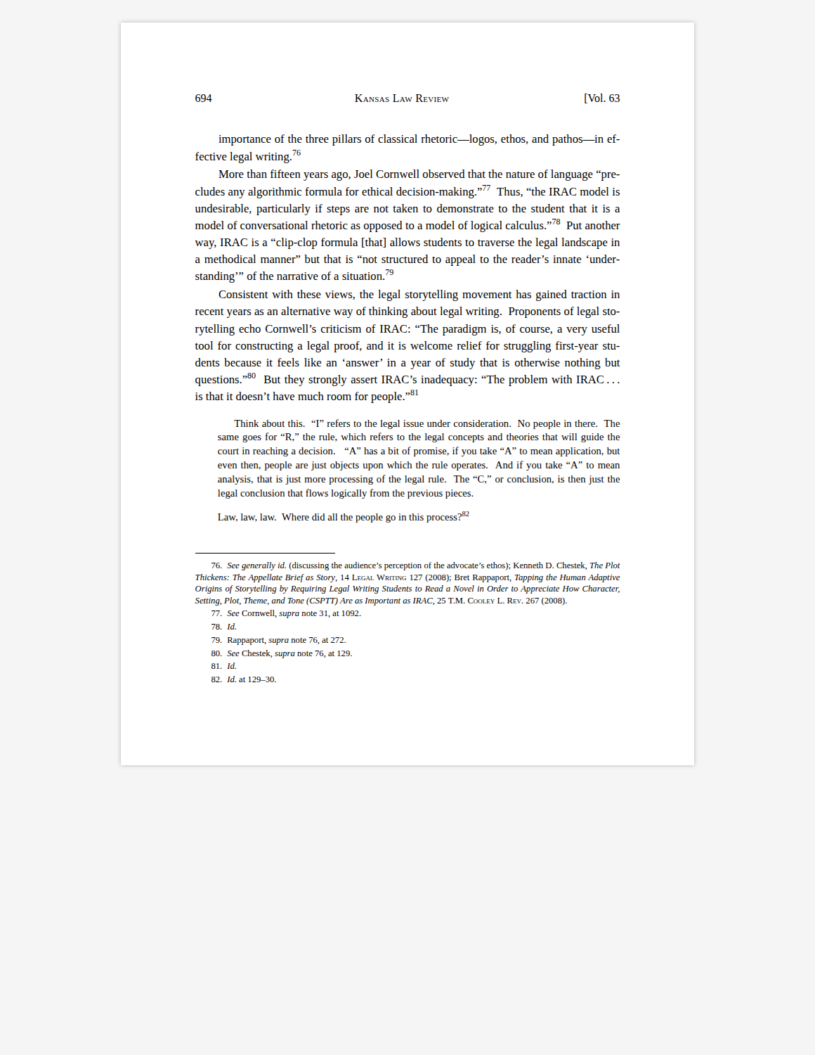694 Kansas Law Review [Vol. 63
importance of the three pillars of classical rhetoric—logos, ethos, and pathos—in effective legal writing.76
More than fifteen years ago, Joel Cornwell observed that the nature of language “precludes any algorithmic formula for ethical decision-making.”77 Thus, “the IRAC model is undesirable, particularly if steps are not taken to demonstrate to the student that it is a model of conversational rhetoric as opposed to a model of logical calculus.”78 Put another way, IRAC is a “clip-clop formula [that] allows students to traverse the legal landscape in a methodical manner” but that is “not structured to appeal to the reader’s innate ‘understanding’” of the narrative of a situation.79
Consistent with these views, the legal storytelling movement has gained traction in recent years as an alternative way of thinking about legal writing. Proponents of legal storytelling echo Cornwell’s criticism of IRAC: “The paradigm is, of course, a very useful tool for constructing a legal proof, and it is welcome relief for struggling first-year students because it feels like an ‘answer’ in a year of study that is otherwise nothing but questions.”80 But they strongly assert IRAC’s inadequacy: “The problem with IRAC . . . is that it doesn’t have much room for people.”81
Think about this. “I” refers to the legal issue under consideration. No people in there. The same goes for “R,” the rule, which refers to the legal concepts and theories that will guide the court in reaching a decision. “A” has a bit of promise, if you take “A” to mean application, but even then, people are just objects upon which the rule operates. And if you take “A” to mean analysis, that is just more processing of the legal rule. The “C,” or conclusion, is then just the legal conclusion that flows logically from the previous pieces.
Law, law, law. Where did all the people go in this process?82
See generally id. (discussing the audience’s perception of the advocate’s ethos); Kenneth D. Chestek, The Plot Thickens: The Appellate Brief as Story, 14 Legal Writing 127 (2008); Bret Rappaport, Tapping the Human Adaptive Origins of Storytelling by Requiring Legal Writing Students to Read a Novel in Order to Appreciate How Character, Setting, Plot, Theme, and Tone (CSPTT) Are as Important as IRAC, 25 T.M. Cooley L. Rev. 267 (2008).
See Cornwell, supra note 31, at 1092.
Id.
Rappaport, supra note 76, at 272.
See Chestek, supra note 76, at 129.
Id.
Id. at 129–30.